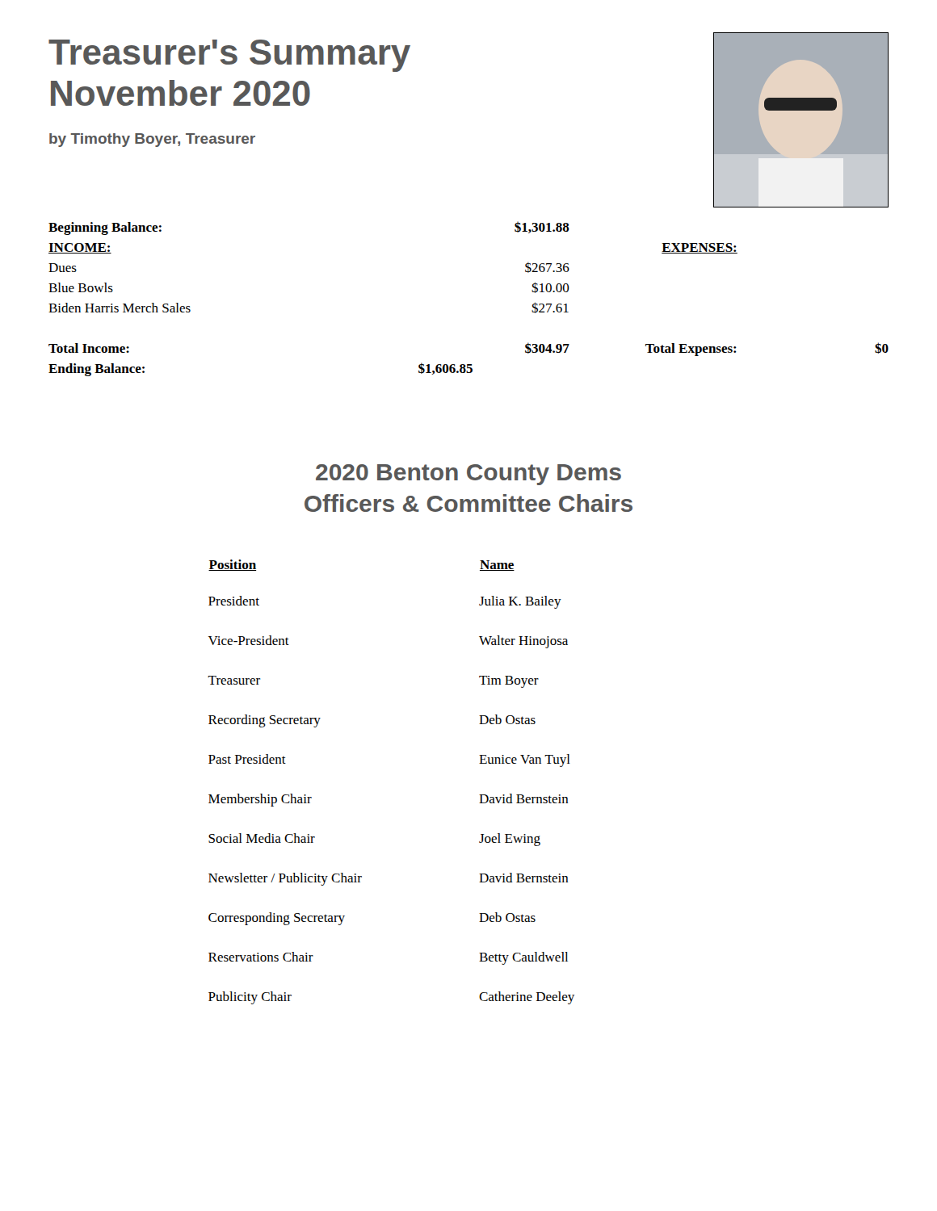Treasurer's Summary
November 2020
by Timothy Boyer, Treasurer
| Beginning Balance: | | $1,301.88 | | |
| INCOME: | | | EXPENSES: | |
| Dues | | $267.36 | | |
| Blue Bowls | | $10.00 | | |
| Biden Harris Merch Sales | | $27.61 | | |
| Total Income: | | $304.97 | Total Expenses: | $0 |
| Ending Balance: | | $1,606.85 | | |
2020 Benton County Dems
Officers & Committee Chairs
| Position | Name |
| --- | --- |
| President | Julia K. Bailey |
| Vice-President | Walter Hinojosa |
| Treasurer | Tim Boyer |
| Recording Secretary | Deb Ostas |
| Past President | Eunice Van Tuyl |
| Membership Chair | David Bernstein |
| Social Media Chair | Joel Ewing |
| Newsletter / Publicity Chair | David Bernstein |
| Corresponding Secretary | Deb Ostas |
| Reservations Chair | Betty Cauldwell |
| Publicity Chair | Catherine Deeley |